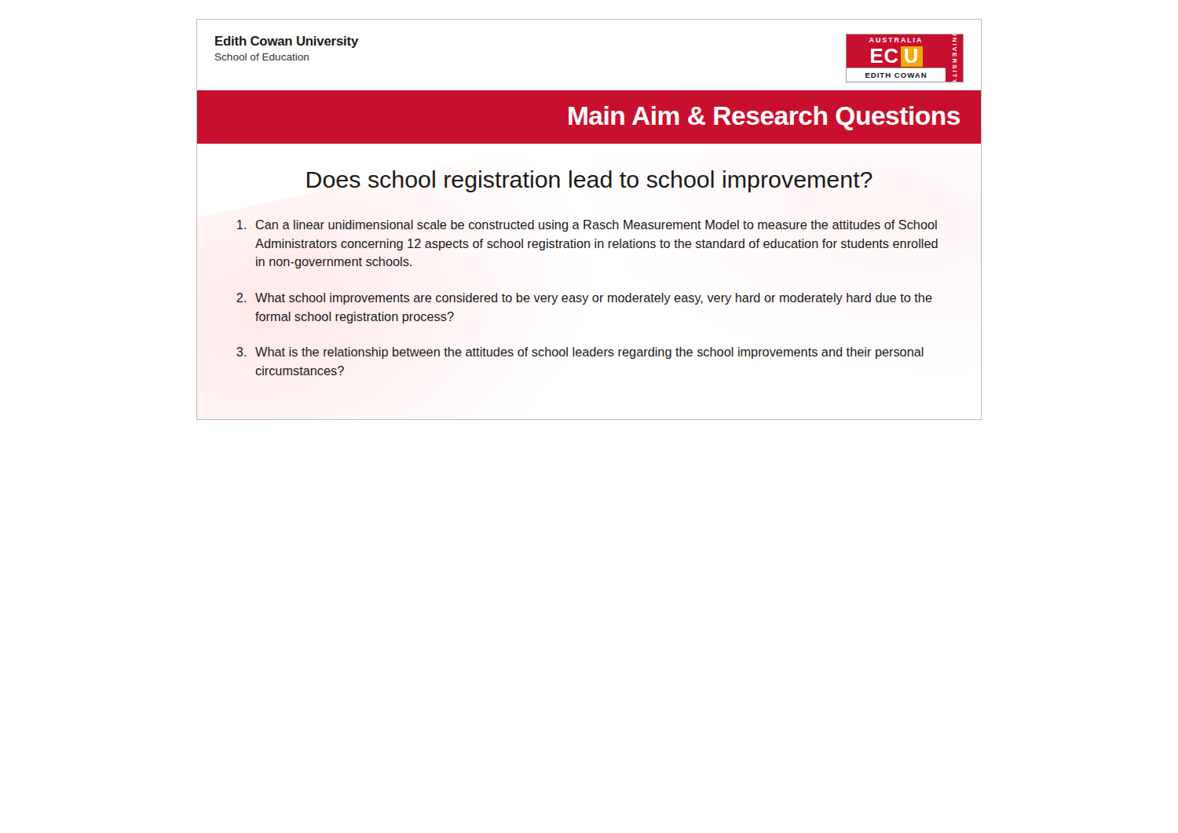Edith Cowan University
School of Education
AUSTRALIA
ECU
EDITH COWAN
UNIVERSITY
Main Aim & Research Questions
Does school registration lead to school improvement?
Can a linear unidimensional scale be constructed using a Rasch Measurement Model to measure the attitudes of School Administrators concerning 12 aspects of school registration in relations to the standard of education for students enrolled in non-government schools.
What school improvements are considered to be very easy or moderately easy, very hard or moderately hard due to the formal school registration process?
What is the relationship between the attitudes of school leaders regarding the school improvements and their personal circumstances?